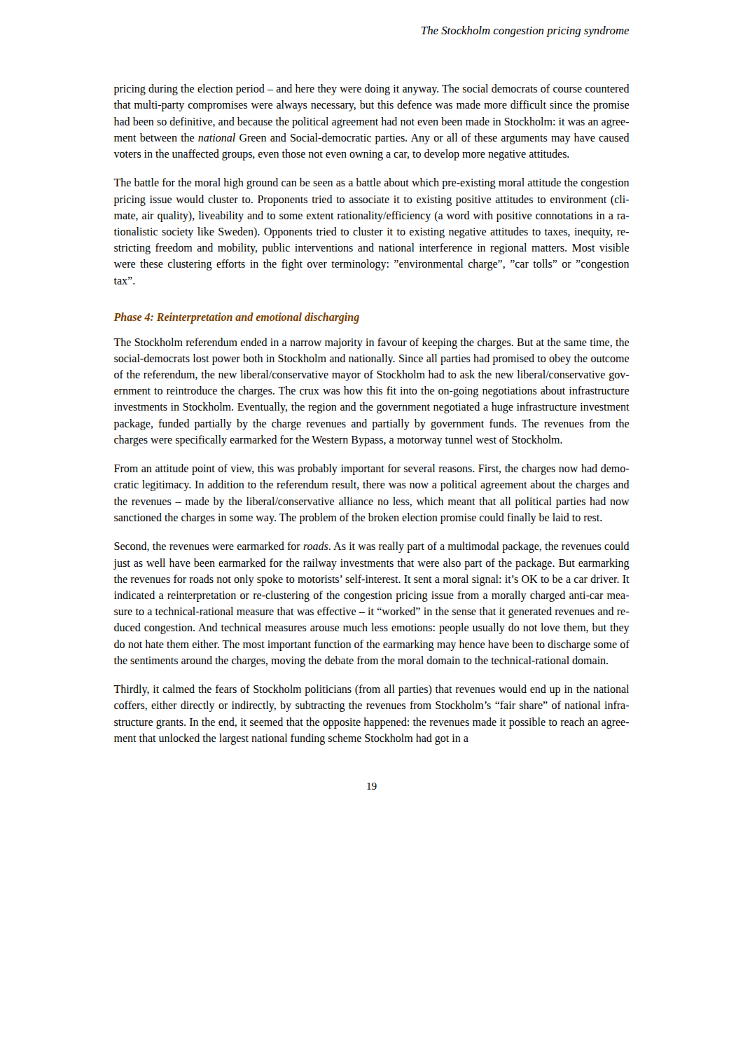The Stockholm congestion pricing syndrome
pricing during the election period – and here they were doing it anyway. The social democrats of course countered that multi-party compromises were always necessary, but this defence was made more difficult since the promise had been so definitive, and because the political agreement had not even been made in Stockholm: it was an agreement between the national Green and Social-democratic parties. Any or all of these arguments may have caused voters in the unaffected groups, even those not even owning a car, to develop more negative attitudes.
The battle for the moral high ground can be seen as a battle about which pre-existing moral attitude the congestion pricing issue would cluster to. Proponents tried to associate it to existing positive attitudes to environment (climate, air quality), liveability and to some extent rationality/efficiency (a word with positive connotations in a rationalistic society like Sweden). Opponents tried to cluster it to existing negative attitudes to taxes, inequity, restricting freedom and mobility, public interventions and national interference in regional matters. Most visible were these clustering efforts in the fight over terminology: ”environmental charge”, ”car tolls” or ”congestion tax”.
Phase 4: Reinterpretation and emotional discharging
The Stockholm referendum ended in a narrow majority in favour of keeping the charges. But at the same time, the social-democrats lost power both in Stockholm and nationally. Since all parties had promised to obey the outcome of the referendum, the new liberal/conservative mayor of Stockholm had to ask the new liberal/conservative government to reintroduce the charges. The crux was how this fit into the on-going negotiations about infrastructure investments in Stockholm. Eventually, the region and the government negotiated a huge infrastructure investment package, funded partially by the charge revenues and partially by government funds. The revenues from the charges were specifically earmarked for the Western Bypass, a motorway tunnel west of Stockholm.
From an attitude point of view, this was probably important for several reasons. First, the charges now had democratic legitimacy. In addition to the referendum result, there was now a political agreement about the charges and the revenues – made by the liberal/conservative alliance no less, which meant that all political parties had now sanctioned the charges in some way. The problem of the broken election promise could finally be laid to rest.
Second, the revenues were earmarked for roads. As it was really part of a multimodal package, the revenues could just as well have been earmarked for the railway investments that were also part of the package. But earmarking the revenues for roads not only spoke to motorists’ self-interest. It sent a moral signal: it’s OK to be a car driver. It indicated a reinterpretation or re-clustering of the congestion pricing issue from a morally charged anti-car measure to a technical-rational measure that was effective – it “worked” in the sense that it generated revenues and reduced congestion. And technical measures arouse much less emotions: people usually do not love them, but they do not hate them either. The most important function of the earmarking may hence have been to discharge some of the sentiments around the charges, moving the debate from the moral domain to the technical-rational domain.
Thirdly, it calmed the fears of Stockholm politicians (from all parties) that revenues would end up in the national coffers, either directly or indirectly, by subtracting the revenues from Stockholm’s “fair share” of national infrastructure grants. In the end, it seemed that the opposite happened: the revenues made it possible to reach an agreement that unlocked the largest national funding scheme Stockholm had got in a
19